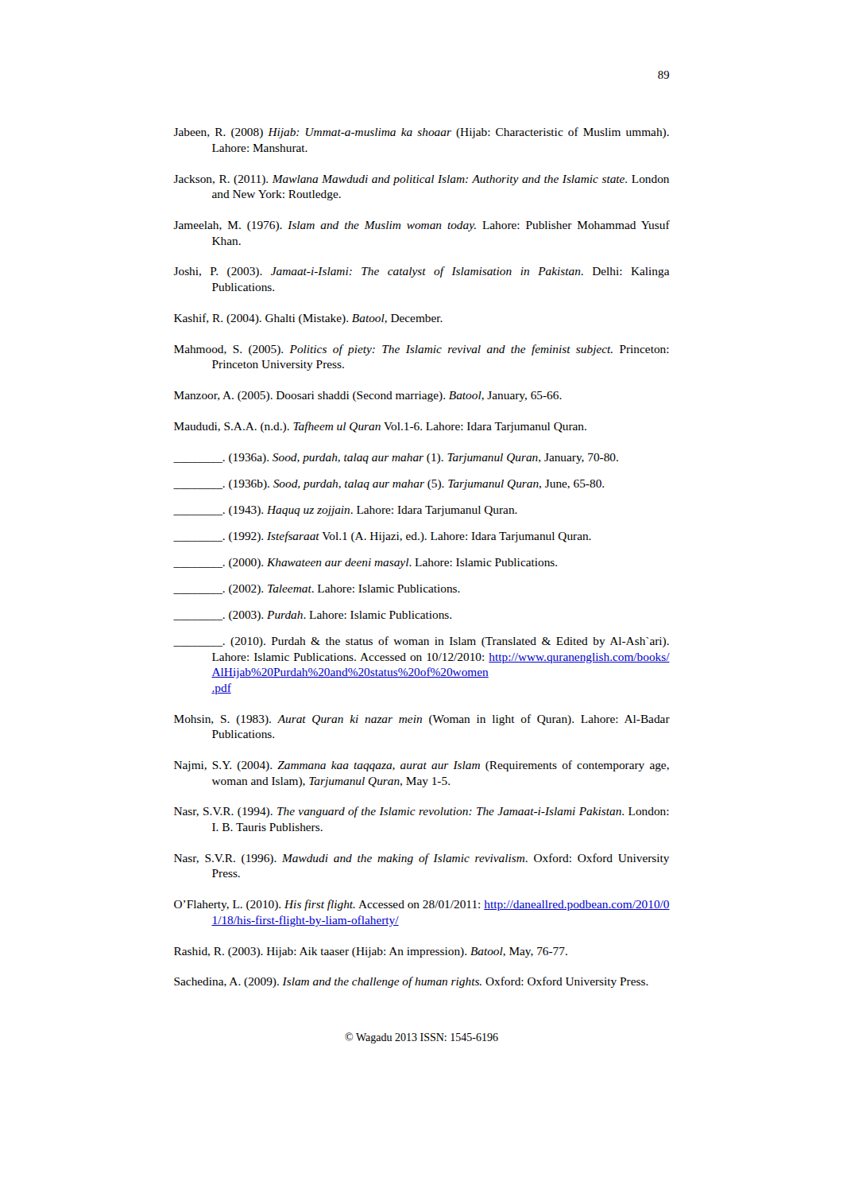89
Jabeen, R. (2008) Hijab: Ummat-a-muslima ka shoaar (Hijab: Characteristic of Muslim ummah). Lahore: Manshurat.
Jackson, R. (2011). Mawlana Mawdudi and political Islam: Authority and the Islamic state. London and New York: Routledge.
Jameelah, M. (1976). Islam and the Muslim woman today. Lahore: Publisher Mohammad Yusuf Khan.
Joshi, P. (2003). Jamaat-i-Islami: The catalyst of Islamisation in Pakistan. Delhi: Kalinga Publications.
Kashif, R. (2004). Ghalti (Mistake). Batool, December.
Mahmood, S. (2005). Politics of piety: The Islamic revival and the feminist subject. Princeton: Princeton University Press.
Manzoor, A. (2005). Doosari shaddi (Second marriage). Batool, January, 65-66.
Maududi, S.A.A. (n.d.). Tafheem ul Quran Vol.1-6. Lahore: Idara Tarjumanul Quran.
________. (1936a). Sood, purdah, talaq aur mahar (1). Tarjumanul Quran, January, 70-80.
________. (1936b). Sood, purdah, talaq aur mahar (5). Tarjumanul Quran, June, 65-80.
________. (1943). Haquq uz zojjain. Lahore: Idara Tarjumanul Quran.
________. (1992). Istefsaraat Vol.1 (A. Hijazi, ed.). Lahore: Idara Tarjumanul Quran.
________. (2000). Khawateen aur deeni masayl. Lahore: Islamic Publications.
________. (2002). Taleemat. Lahore: Islamic Publications.
________. (2003). Purdah. Lahore: Islamic Publications.
________. (2010). Purdah & the status of woman in Islam (Translated & Edited by Al-Ash`ari). Lahore: Islamic Publications. Accessed on 10/12/2010: http://www.quranenglish.com/books/AlHijab%20Purdah%20and%20status%20of%20women
.pdf
Mohsin, S. (1983). Aurat Quran ki nazar mein (Woman in light of Quran). Lahore: Al-Badar Publications.
Najmi, S.Y. (2004). Zammana kaa taqqaza, aurat aur Islam (Requirements of contemporary age, woman and Islam), Tarjumanul Quran, May 1-5.
Nasr, S.V.R. (1994). The vanguard of the Islamic revolution: The Jamaat-i-Islami Pakistan. London: I. B. Tauris Publishers.
Nasr, S.V.R. (1996). Mawdudi and the making of Islamic revivalism. Oxford: Oxford University Press.
O’Flaherty, L. (2010). His first flight. Accessed on 28/01/2011: http://daneallred.podbean.com/2010/01/18/his-first-flight-by-liam-oflaherty/
Rashid, R. (2003). Hijab: Aik taaser (Hijab: An impression). Batool, May, 76-77.
Sachedina, A. (2009). Islam and the challenge of human rights. Oxford: Oxford University Press.
© Wagadu 2013 ISSN: 1545-6196